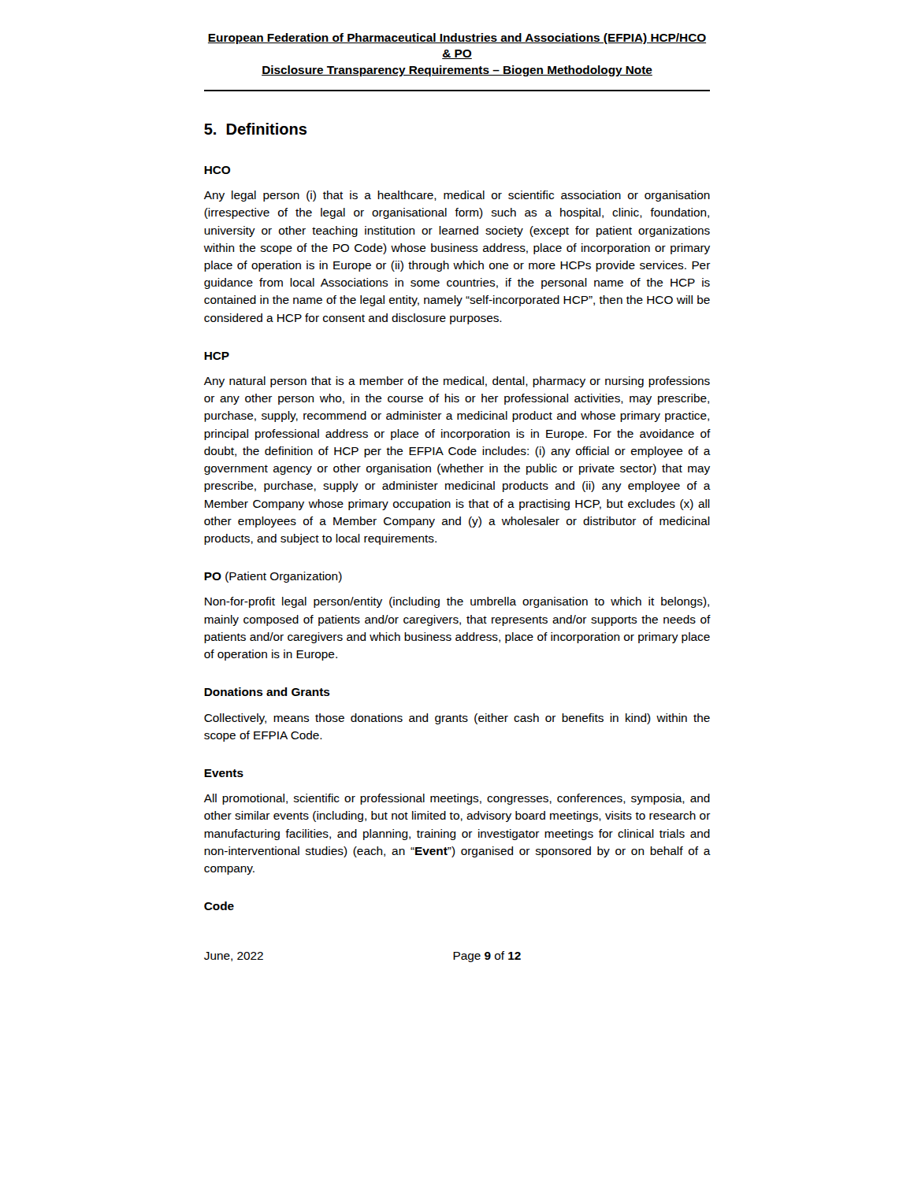European Federation of Pharmaceutical Industries and Associations (EFPIA) HCP/HCO & PO
Disclosure Transparency Requirements – Biogen Methodology Note
5. Definitions
HCO
Any legal person (i) that is a healthcare, medical or scientific association or organisation (irrespective of the legal or organisational form) such as a hospital, clinic, foundation, university or other teaching institution or learned society (except for patient organizations within the scope of the PO Code) whose business address, place of incorporation or primary place of operation is in Europe or (ii) through which one or more HCPs provide services. Per guidance from local Associations in some countries, if the personal name of the HCP is contained in the name of the legal entity, namely “self-incorporated HCP”, then the HCO will be considered a HCP for consent and disclosure purposes.
HCP
Any natural person that is a member of the medical, dental, pharmacy or nursing professions or any other person who, in the course of his or her professional activities, may prescribe, purchase, supply, recommend or administer a medicinal product and whose primary practice, principal professional address or place of incorporation is in Europe. For the avoidance of doubt, the definition of HCP per the EFPIA Code includes: (i) any official or employee of a government agency or other organisation (whether in the public or private sector) that may prescribe, purchase, supply or administer medicinal products and (ii) any employee of a Member Company whose primary occupation is that of a practising HCP, but excludes (x) all other employees of a Member Company and (y) a wholesaler or distributor of medicinal products, and subject to local requirements.
PO (Patient Organization)
Non-for-profit legal person/entity (including the umbrella organisation to which it belongs), mainly composed of patients and/or caregivers, that represents and/or supports the needs of patients and/or caregivers and which business address, place of incorporation or primary place of operation is in Europe.
Donations and Grants
Collectively, means those donations and grants (either cash or benefits in kind) within the scope of EFPIA Code.
Events
All promotional, scientific or professional meetings, congresses, conferences, symposia, and other similar events (including, but not limited to, advisory board meetings, visits to research or manufacturing facilities, and planning, training or investigator meetings for clinical trials and non-interventional studies) (each, an “Event”) organised or sponsored by or on behalf of a company.
Code
June, 2022
Page 9 of 12